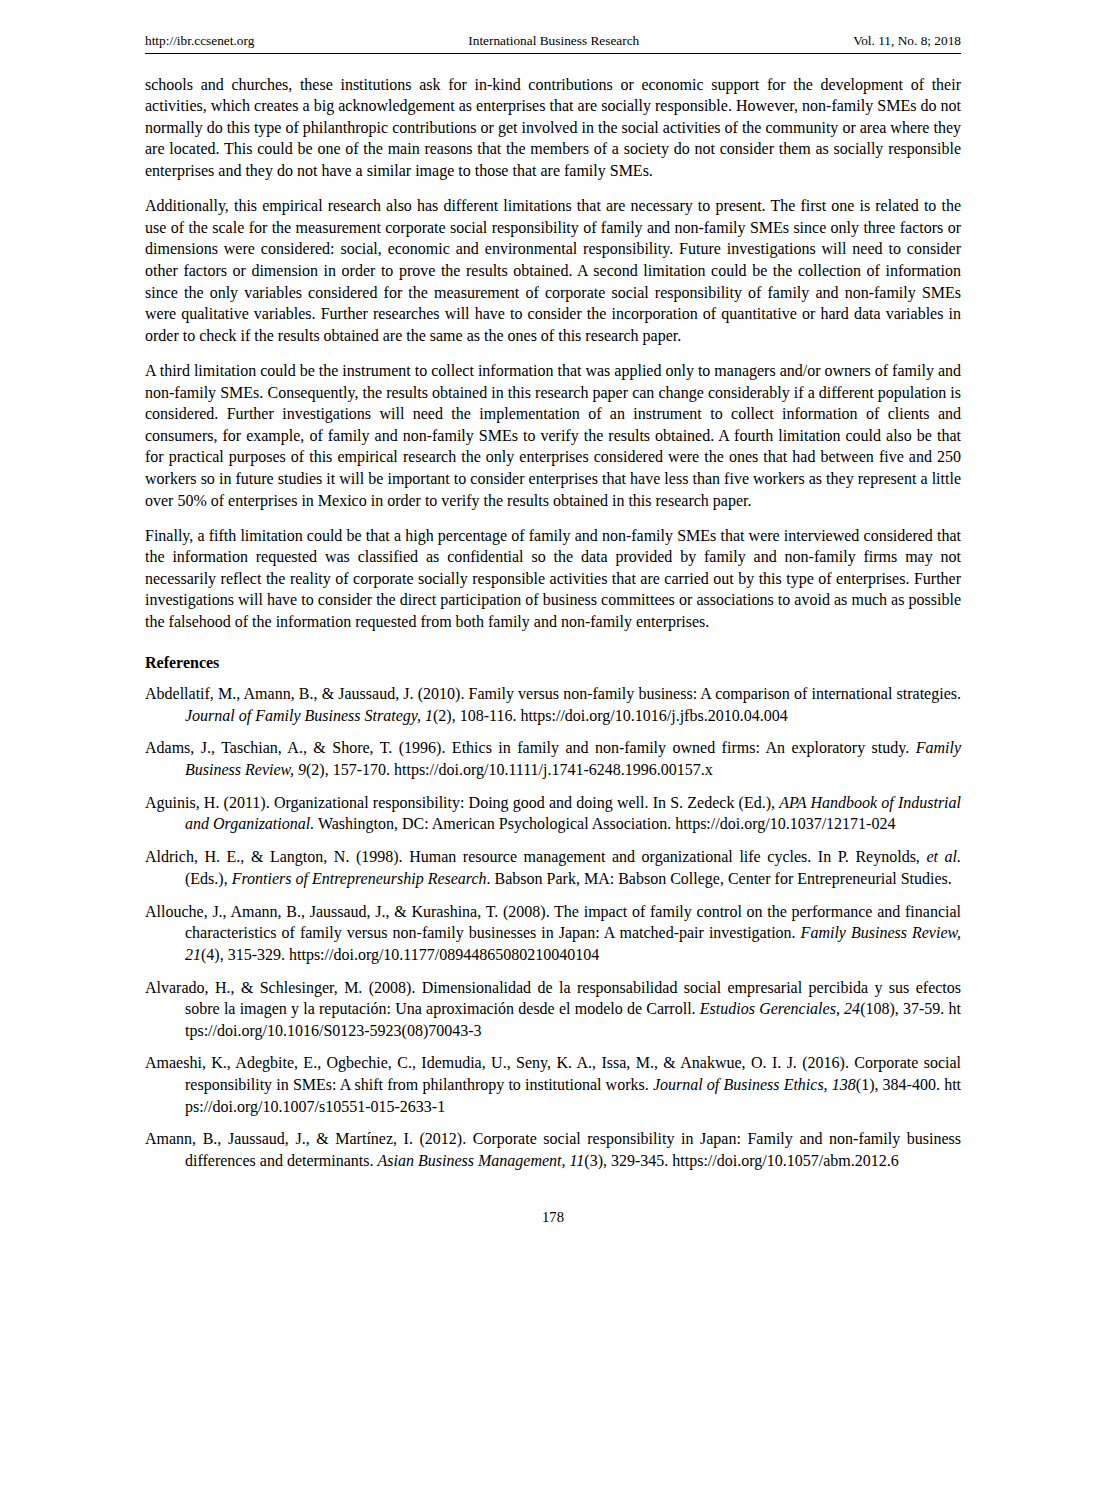http://ibr.ccsenet.org International Business Research Vol. 11, No. 8; 2018
schools and churches, these institutions ask for in-kind contributions or economic support for the development of their activities, which creates a big acknowledgement as enterprises that are socially responsible. However, non-family SMEs do not normally do this type of philanthropic contributions or get involved in the social activities of the community or area where they are located. This could be one of the main reasons that the members of a society do not consider them as socially responsible enterprises and they do not have a similar image to those that are family SMEs.
Additionally, this empirical research also has different limitations that are necessary to present. The first one is related to the use of the scale for the measurement corporate social responsibility of family and non-family SMEs since only three factors or dimensions were considered: social, economic and environmental responsibility. Future investigations will need to consider other factors or dimension in order to prove the results obtained. A second limitation could be the collection of information since the only variables considered for the measurement of corporate social responsibility of family and non-family SMEs were qualitative variables. Further researches will have to consider the incorporation of quantitative or hard data variables in order to check if the results obtained are the same as the ones of this research paper.
A third limitation could be the instrument to collect information that was applied only to managers and/or owners of family and non-family SMEs. Consequently, the results obtained in this research paper can change considerably if a different population is considered. Further investigations will need the implementation of an instrument to collect information of clients and consumers, for example, of family and non-family SMEs to verify the results obtained. A fourth limitation could also be that for practical purposes of this empirical research the only enterprises considered were the ones that had between five and 250 workers so in future studies it will be important to consider enterprises that have less than five workers as they represent a little over 50% of enterprises in Mexico in order to verify the results obtained in this research paper.
Finally, a fifth limitation could be that a high percentage of family and non-family SMEs that were interviewed considered that the information requested was classified as confidential so the data provided by family and non-family firms may not necessarily reflect the reality of corporate socially responsible activities that are carried out by this type of enterprises. Further investigations will have to consider the direct participation of business committees or associations to avoid as much as possible the falsehood of the information requested from both family and non-family enterprises.
References
Abdellatif, M., Amann, B., & Jaussaud, J. (2010). Family versus non-family business: A comparison of international strategies. Journal of Family Business Strategy, 1(2), 108-116. https://doi.org/10.1016/j.jfbs.2010.04.004
Adams, J., Taschian, A., & Shore, T. (1996). Ethics in family and non-family owned firms: An exploratory study. Family Business Review, 9(2), 157-170. https://doi.org/10.1111/j.1741-6248.1996.00157.x
Aguinis, H. (2011). Organizational responsibility: Doing good and doing well. In S. Zedeck (Ed.), APA Handbook of Industrial and Organizational. Washington, DC: American Psychological Association. https://doi.org/10.1037/12171-024
Aldrich, H. E., & Langton, N. (1998). Human resource management and organizational life cycles. In P. Reynolds, et al. (Eds.), Frontiers of Entrepreneurship Research. Babson Park, MA: Babson College, Center for Entrepreneurial Studies.
Allouche, J., Amann, B., Jaussaud, J., & Kurashina, T. (2008). The impact of family control on the performance and financial characteristics of family versus non-family businesses in Japan: A matched-pair investigation. Family Business Review, 21(4), 315-329. https://doi.org/10.1177/08944865080210040104
Alvarado, H., & Schlesinger, M. (2008). Dimensionalidad de la responsabilidad social empresarial percibida y sus efectos sobre la imagen y la reputación: Una aproximación desde el modelo de Carroll. Estudios Gerenciales, 24(108), 37-59. https://doi.org/10.1016/S0123-5923(08)70043-3
Amaeshi, K., Adegbite, E., Ogbechie, C., Idemudia, U., Seny, K. A., Issa, M., & Anakwue, O. I. J. (2016). Corporate social responsibility in SMEs: A shift from philanthropy to institutional works. Journal of Business Ethics, 138(1), 384-400. https://doi.org/10.1007/s10551-015-2633-1
Amann, B., Jaussaud, J., & Martínez, I. (2012). Corporate social responsibility in Japan: Family and non-family business differences and determinants. Asian Business Management, 11(3), 329-345. https://doi.org/10.1057/abm.2012.6
178